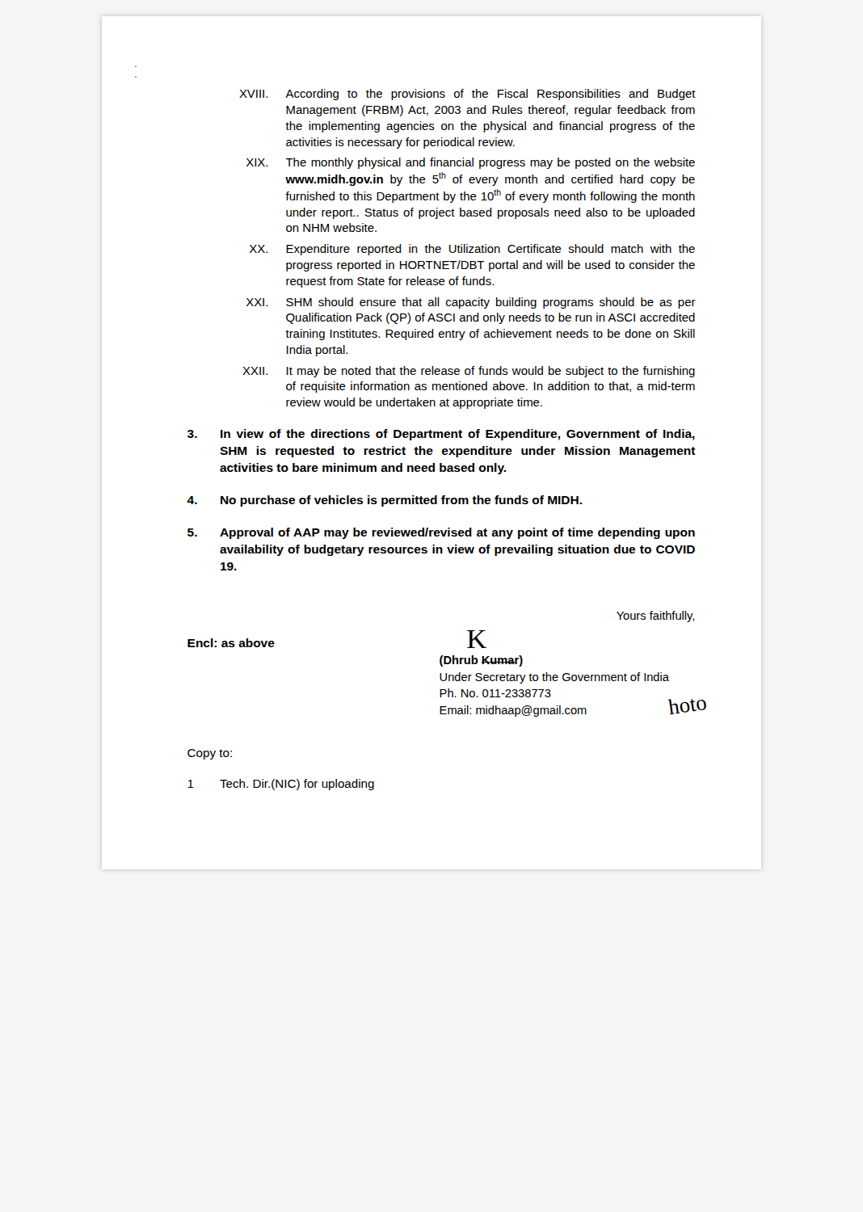.
.
XVIII. According to the provisions of the Fiscal Responsibilities and Budget Management (FRBM) Act, 2003 and Rules thereof, regular feedback from the implementing agencies on the physical and financial progress of the activities is necessary for periodical review.
XIX. The monthly physical and financial progress may be posted on the website www.midh.gov.in by the 5th of every month and certified hard copy be furnished to this Department by the 10th of every month following the month under report.. Status of project based proposals need also to be uploaded on NHM website.
XX. Expenditure reported in the Utilization Certificate should match with the progress reported in HORTNET/DBT portal and will be used to consider the request from State for release of funds.
XXI. SHM should ensure that all capacity building programs should be as per Qualification Pack (QP) of ASCI and only needs to be run in ASCI accredited training Institutes. Required entry of achievement needs to be done on Skill India portal.
XXII. It may be noted that the release of funds would be subject to the furnishing of requisite information as mentioned above. In addition to that, a mid-term review would be undertaken at appropriate time.
3. In view of the directions of Department of Expenditure, Government of India, SHM is requested to restrict the expenditure under Mission Management activities to bare minimum and need based only.
4. No purchase of vehicles is permitted from the funds of MIDH.
5. Approval of AAP may be reviewed/revised at any point of time depending upon availability of budgetary resources in view of prevailing situation due to COVID 19.
Encl: as above
Yours faithfully,
K  
hoto
(Dhrub Kumar)
Under Secretary to the Government of India
Ph. No. 011-2338773
Email: midhaap@gmail.com
Copy to:
1 Tech. Dir.(NIC) for uploading